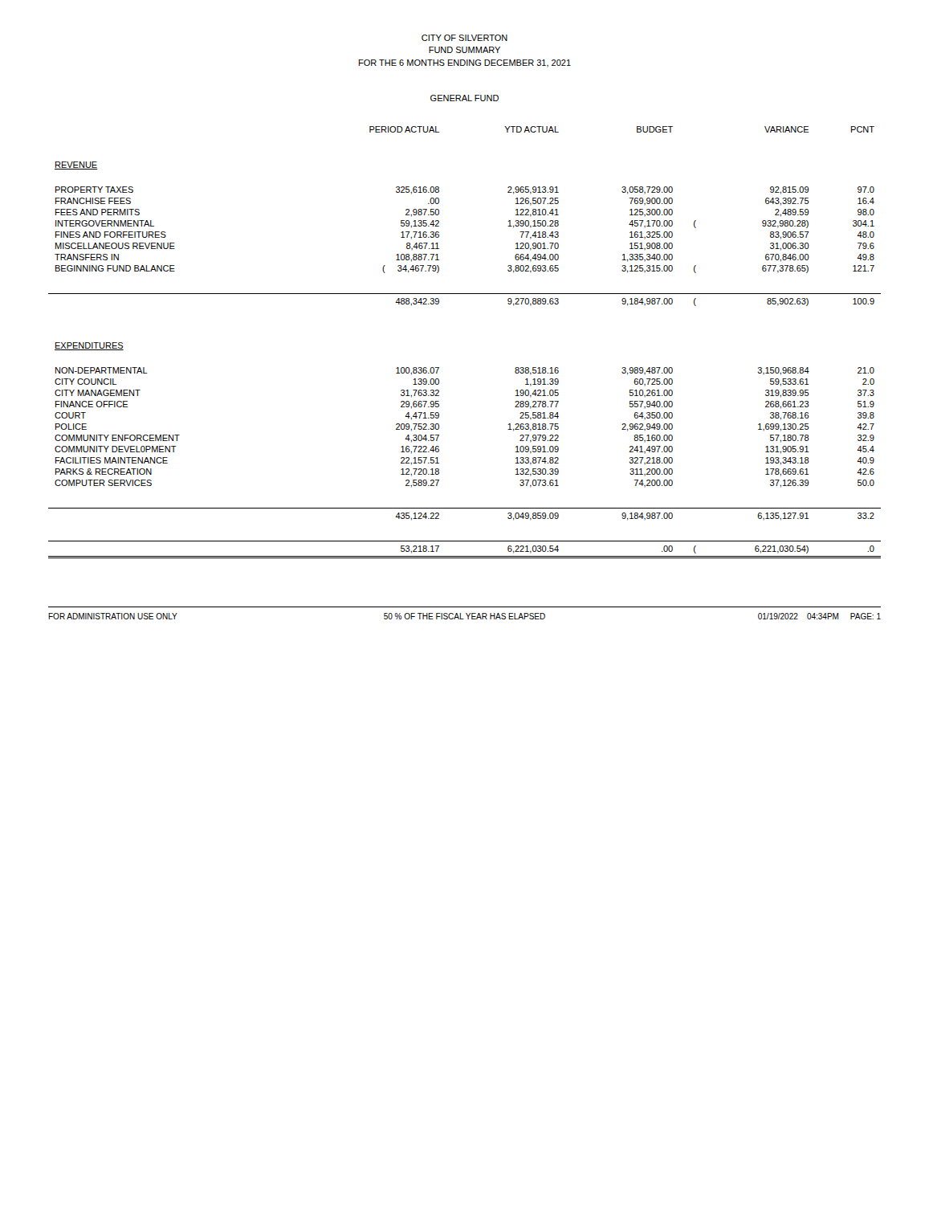CITY OF SILVERTON
FUND SUMMARY
FOR THE 6 MONTHS ENDING DECEMBER 31, 2021
GENERAL FUND
| | PERIOD ACTUAL | YTD ACTUAL | BUDGET | VARIANCE | PCNT |
| --- | --- | --- | --- | --- | --- |
| REVENUE | |
| PROPERTY TAXES | 325,616.08 | 2,965,913.91 | 3,058,729.00 | | 92,815.09 | 97.0 |
| FRANCHISE FEES | .00 | 126,507.25 | 769,900.00 | | 643,392.75 | 16.4 |
| FEES AND PERMITS | 2,987.50 | 122,810.41 | 125,300.00 | | 2,489.59 | 98.0 |
| INTERGOVERNMENTAL | 59,135.42 | 1,390,150.28 | 457,170.00 | ( | 932,980.28) | 304.1 |
| FINES AND FORFEITURES | 17,716.36 | 77,418.43 | 161,325.00 | | 83,906.57 | 48.0 |
| MISCELLANEOUS REVENUE | 8,467.11 | 120,901.70 | 151,908.00 | | 31,006.30 | 79.6 |
| TRANSFERS IN | 108,887.71 | 664,494.00 | 1,335,340.00 | | 670,846.00 | 49.8 |
| BEGINNING FUND BALANCE | ( 34,467.79) | 3,802,693.65 | 3,125,315.00 | ( | 677,378.65) | 121.7 |
| | 488,342.39 | 9,270,889.63 | 9,184,987.00 | ( | 85,902.63) | 100.9 |
| EXPENDITURES | |
| NON-DEPARTMENTAL | 100,836.07 | 838,518.16 | 3,989,487.00 | | 3,150,968.84 | 21.0 |
| CITY COUNCIL | 139.00 | 1,191.39 | 60,725.00 | | 59,533.61 | 2.0 |
| CITY MANAGEMENT | 31,763.32 | 190,421.05 | 510,261.00 | | 319,839.95 | 37.3 |
| FINANCE OFFICE | 29,667.95 | 289,278.77 | 557,940.00 | | 268,661.23 | 51.9 |
| COURT | 4,471.59 | 25,581.84 | 64,350.00 | | 38,768.16 | 39.8 |
| POLICE | 209,752.30 | 1,263,818.75 | 2,962,949.00 | | 1,699,130.25 | 42.7 |
| COMMUNITY ENFORCEMENT | 4,304.57 | 27,979.22 | 85,160.00 | | 57,180.78 | 32.9 |
| COMMUNITY DEVEL0PMENT | 16,722.46 | 109,591.09 | 241,497.00 | | 131,905.91 | 45.4 |
| FACILITIES MAINTENANCE | 22,157.51 | 133,874.82 | 327,218.00 | | 193,343.18 | 40.9 |
| PARKS & RECREATION | 12,720.18 | 132,530.39 | 311,200.00 | | 178,669.61 | 42.6 |
| COMPUTER SERVICES | 2,589.27 | 37,073.61 | 74,200.00 | | 37,126.39 | 50.0 |
| | 435,124.22 | 3,049,859.09 | 9,184,987.00 | | 6,135,127.91 | 33.2 |
| | 53,218.17 | 6,221,030.54 | .00 | ( | 6,221,030.54) | .0 |
FOR ADMINISTRATION USE ONLY
50 % OF THE FISCAL YEAR HAS ELAPSED
01/19/2022 04:34PM PAGE: 1